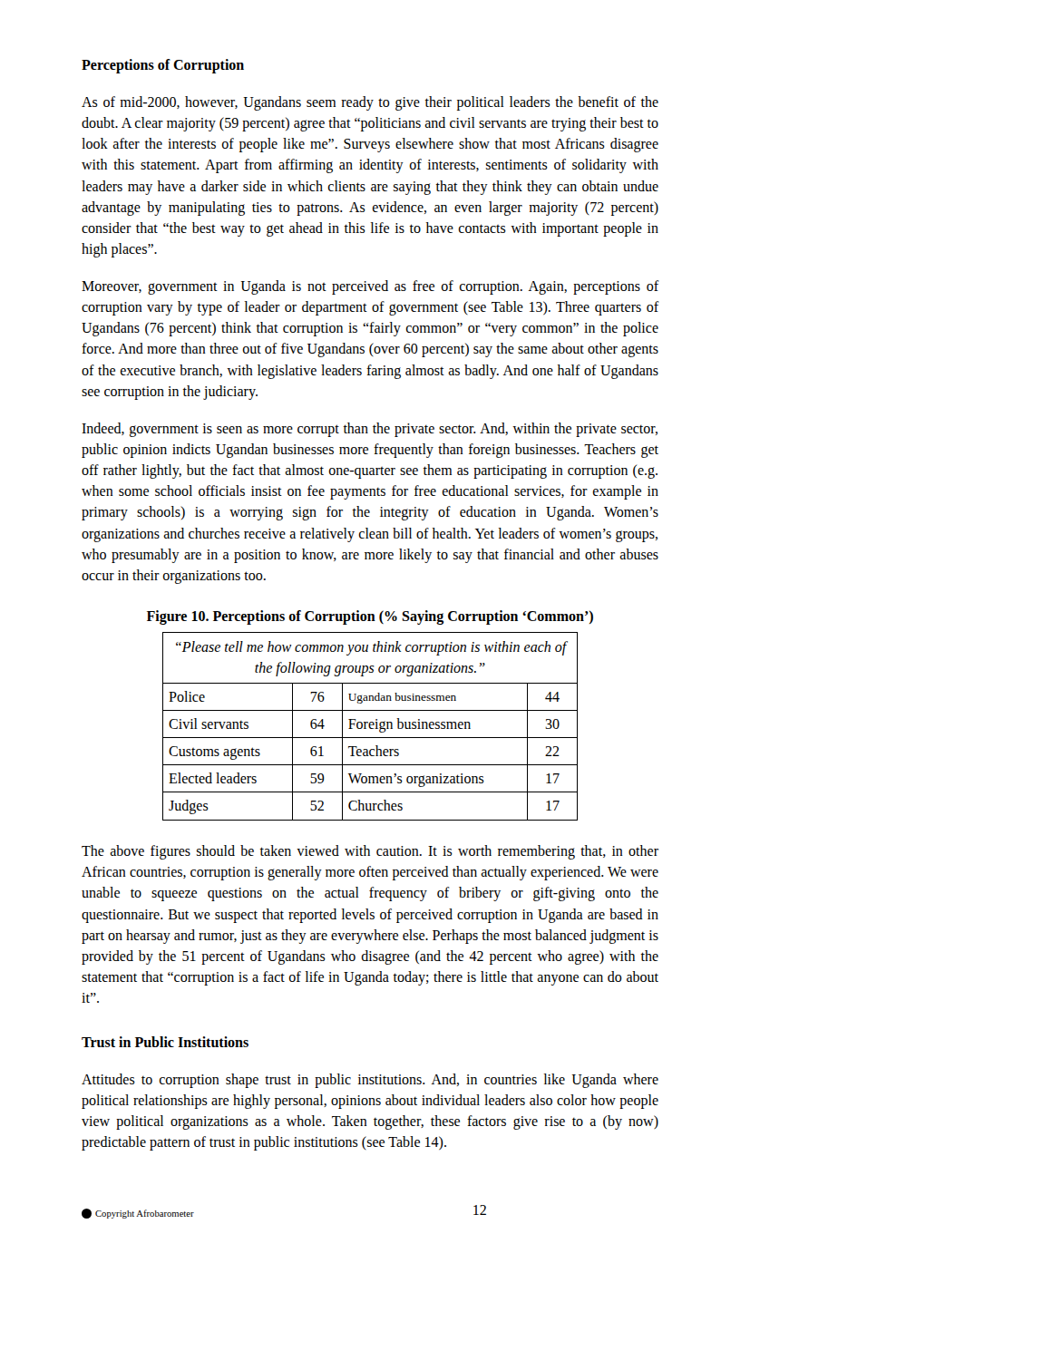Perceptions of Corruption
As of mid-2000, however, Ugandans seem ready to give their political leaders the benefit of the doubt. A clear majority (59 percent) agree that “politicians and civil servants are trying their best to look after the interests of people like me”. Surveys elsewhere show that most Africans disagree with this statement. Apart from affirming an identity of interests, sentiments of solidarity with leaders may have a darker side in which clients are saying that they think they can obtain undue advantage by manipulating ties to patrons. As evidence, an even larger majority (72 percent) consider that “the best way to get ahead in this life is to have contacts with important people in high places”.
Moreover, government in Uganda is not perceived as free of corruption. Again, perceptions of corruption vary by type of leader or department of government (see Table 13). Three quarters of Ugandans (76 percent) think that corruption is “fairly common” or “very common” in the police force. And more than three out of five Ugandans (over 60 percent) say the same about other agents of the executive branch, with legislative leaders faring almost as badly. And one half of Ugandans see corruption in the judiciary.
Indeed, government is seen as more corrupt than the private sector. And, within the private sector, public opinion indicts Ugandan businesses more frequently than foreign businesses. Teachers get off rather lightly, but the fact that almost one-quarter see them as participating in corruption (e.g. when some school officials insist on fee payments for free educational services, for example in primary schools) is a worrying sign for the integrity of education in Uganda. Women’s organizations and churches receive a relatively clean bill of health. Yet leaders of women’s groups, who presumably are in a position to know, are more likely to say that financial and other abuses occur in their organizations too.
Figure 10. Perceptions of Corruption (% Saying Corruption ‘Common’)
| “Please tell me how common you think corruption is within each of the following groups or organizations.” |
| Police | 76 | Ugandan businessmen | 44 |
| Civil servants | 64 | Foreign businessmen | 30 |
| Customs agents | 61 | Teachers | 22 |
| Elected leaders | 59 | Women’s organizations | 17 |
| Judges | 52 | Churches | 17 |
The above figures should be taken viewed with caution. It is worth remembering that, in other African countries, corruption is generally more often perceived than actually experienced. We were unable to squeeze questions on the actual frequency of bribery or gift-giving onto the questionnaire. But we suspect that reported levels of perceived corruption in Uganda are based in part on hearsay and rumor, just as they are everywhere else. Perhaps the most balanced judgment is provided by the 51 percent of Ugandans who disagree (and the 42 percent who agree) with the statement that “corruption is a fact of life in Uganda today; there is little that anyone can do about it”.
Trust in Public Institutions
Attitudes to corruption shape trust in public institutions. And, in countries like Uganda where political relationships are highly personal, opinions about individual leaders also color how people view political organizations as a whole. Taken together, these factors give rise to a (by now) predictable pattern of trust in public institutions (see Table 14).
Copyright Afrobarometer 12